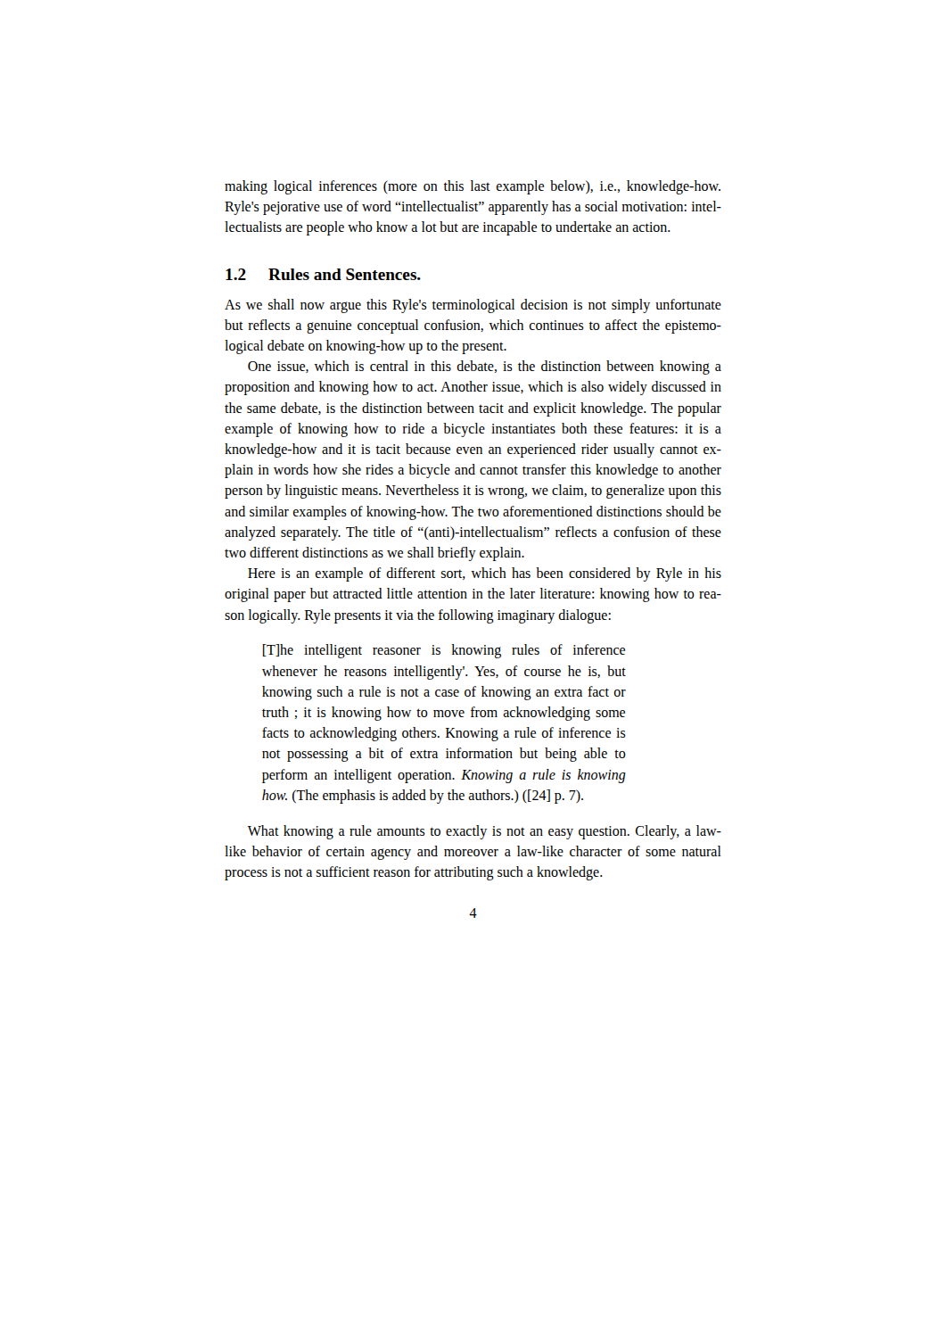making logical inferences (more on this last example below), i.e., knowledge-how. Ryle's pejorative use of word “intellectualist” apparently has a social motivation: intellectualists are people who know a lot but are incapable to undertake an action.
1.2 Rules and Sentences.
As we shall now argue this Ryle's terminological decision is not simply unfortunate but reflects a genuine conceptual confusion, which continues to affect the epistemological debate on knowing-how up to the present.
One issue, which is central in this debate, is the distinction between knowing a proposition and knowing how to act. Another issue, which is also widely discussed in the same debate, is the distinction between tacit and explicit knowledge. The popular example of knowing how to ride a bicycle instantiates both these features: it is a knowledge-how and it is tacit because even an experienced rider usually cannot explain in words how she rides a bicycle and cannot transfer this knowledge to another person by linguistic means. Nevertheless it is wrong, we claim, to generalize upon this and similar examples of knowing-how. The two aforementioned distinctions should be analyzed separately. The title of “(anti)-intellectualism” reflects a confusion of these two different distinctions as we shall briefly explain.
Here is an example of different sort, which has been considered by Ryle in his original paper but attracted little attention in the later literature: knowing how to reason logically. Ryle presents it via the following imaginary dialogue:
[T]he intelligent reasoner is knowing rules of inference whenever he reasons intelligently'. Yes, of course he is, but knowing such a rule is not a case of knowing an extra fact or truth ; it is knowing how to move from acknowledging some facts to acknowledging others. Knowing a rule of inference is not possessing a bit of extra information but being able to perform an intelligent operation. Knowing a rule is knowing how. (The emphasis is added by the authors.) ([24] p. 7).
What knowing a rule amounts to exactly is not an easy question. Clearly, a law-like behavior of certain agency and moreover a law-like character of some natural process is not a sufficient reason for attributing such a knowledge.
4